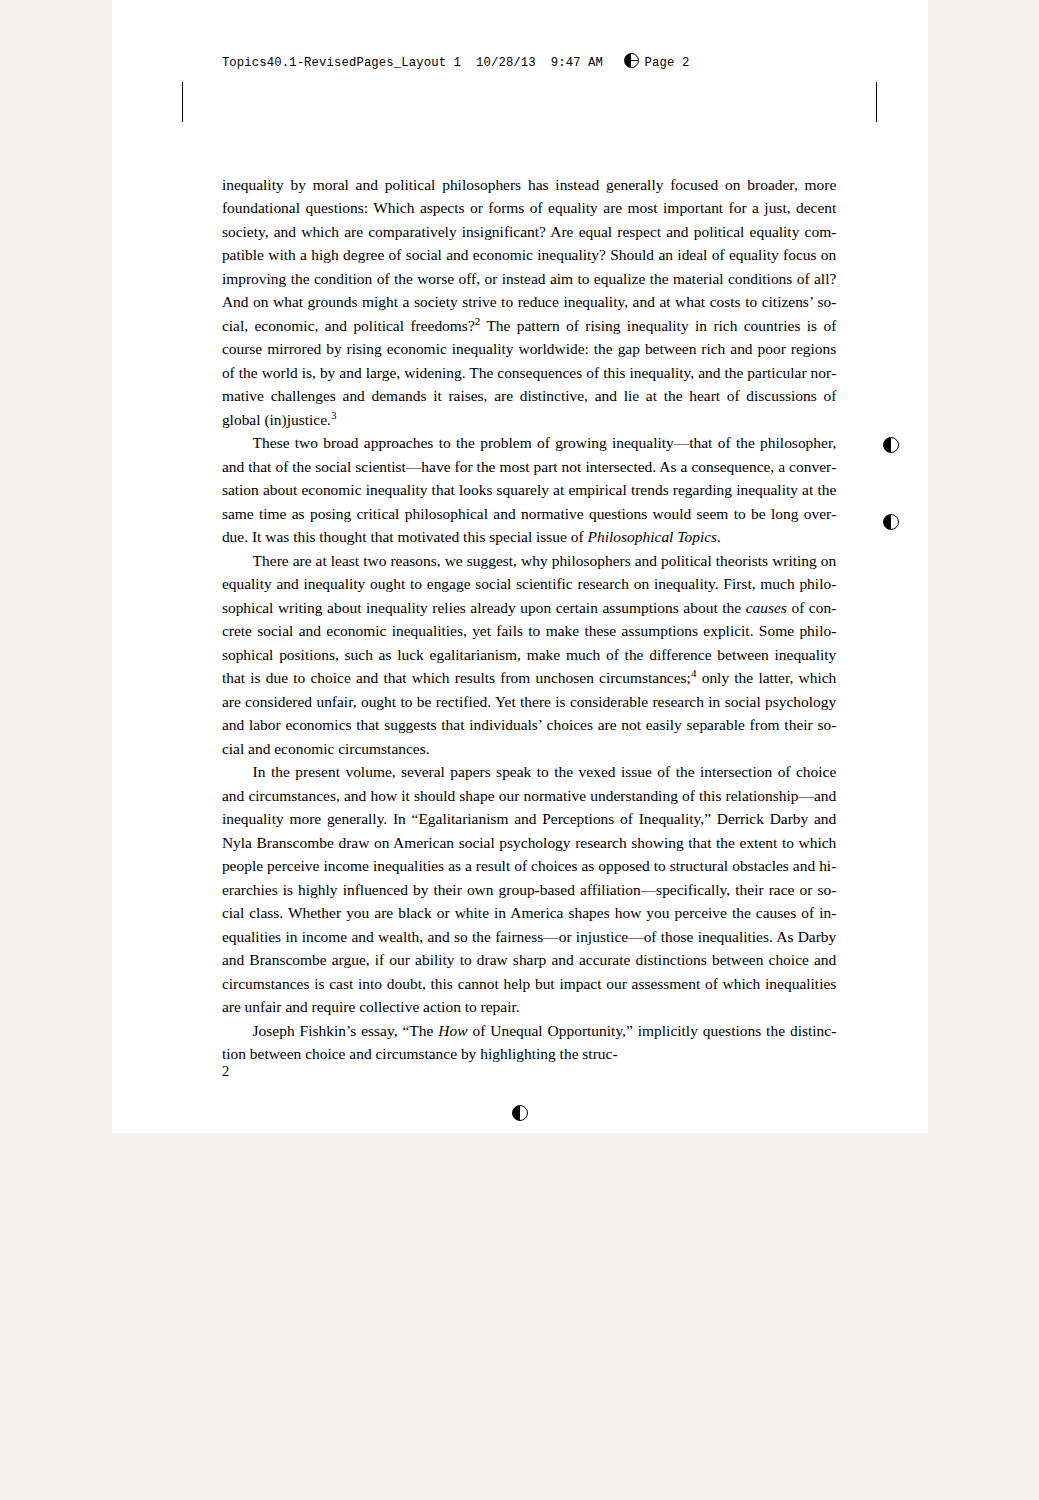Topics40.1-RevisedPages_Layout 1 10/28/13 9:47 AM Page 2
inequality by moral and political philosophers has instead generally focused on broader, more foundational questions: Which aspects or forms of equality are most important for a just, decent society, and which are comparatively insignificant? Are equal respect and political equality compatible with a high degree of social and economic inequality? Should an ideal of equality focus on improving the condition of the worse off, or instead aim to equalize the material conditions of all? And on what grounds might a society strive to reduce inequality, and at what costs to citizens’ social, economic, and political freedoms?2 The pattern of rising inequality in rich countries is of course mirrored by rising economic inequality worldwide: the gap between rich and poor regions of the world is, by and large, widening. The consequences of this inequality, and the particular normative challenges and demands it raises, are distinctive, and lie at the heart of discussions of global (in)justice.3
These two broad approaches to the problem of growing inequality—that of the philosopher, and that of the social scientist—have for the most part not intersected. As a consequence, a conversation about economic inequality that looks squarely at empirical trends regarding inequality at the same time as posing critical philosophical and normative questions would seem to be long overdue. It was this thought that motivated this special issue of Philosophical Topics.
There are at least two reasons, we suggest, why philosophers and political theorists writing on equality and inequality ought to engage social scientific research on inequality. First, much philosophical writing about inequality relies already upon certain assumptions about the causes of concrete social and economic inequalities, yet fails to make these assumptions explicit. Some philosophical positions, such as luck egalitarianism, make much of the difference between inequality that is due to choice and that which results from unchosen circumstances;4 only the latter, which are considered unfair, ought to be rectified. Yet there is considerable research in social psychology and labor economics that suggests that individuals’ choices are not easily separable from their social and economic circumstances.
In the present volume, several papers speak to the vexed issue of the intersection of choice and circumstances, and how it should shape our normative understanding of this relationship—and inequality more generally. In “Egalitarianism and Perceptions of Inequality,” Derrick Darby and Nyla Branscombe draw on American social psychology research showing that the extent to which people perceive income inequalities as a result of choices as opposed to structural obstacles and hierarchies is highly influenced by their own group-based affiliation—specifically, their race or social class. Whether you are black or white in America shapes how you perceive the causes of inequalities in income and wealth, and so the fairness—or injustice—of those inequalities. As Darby and Branscombe argue, if our ability to draw sharp and accurate distinctions between choice and circumstances is cast into doubt, this cannot help but impact our assessment of which inequalities are unfair and require collective action to repair.
Joseph Fishkin’s essay, “The How of Unequal Opportunity,” implicitly questions the distinction between choice and circumstance by highlighting the struc-
2